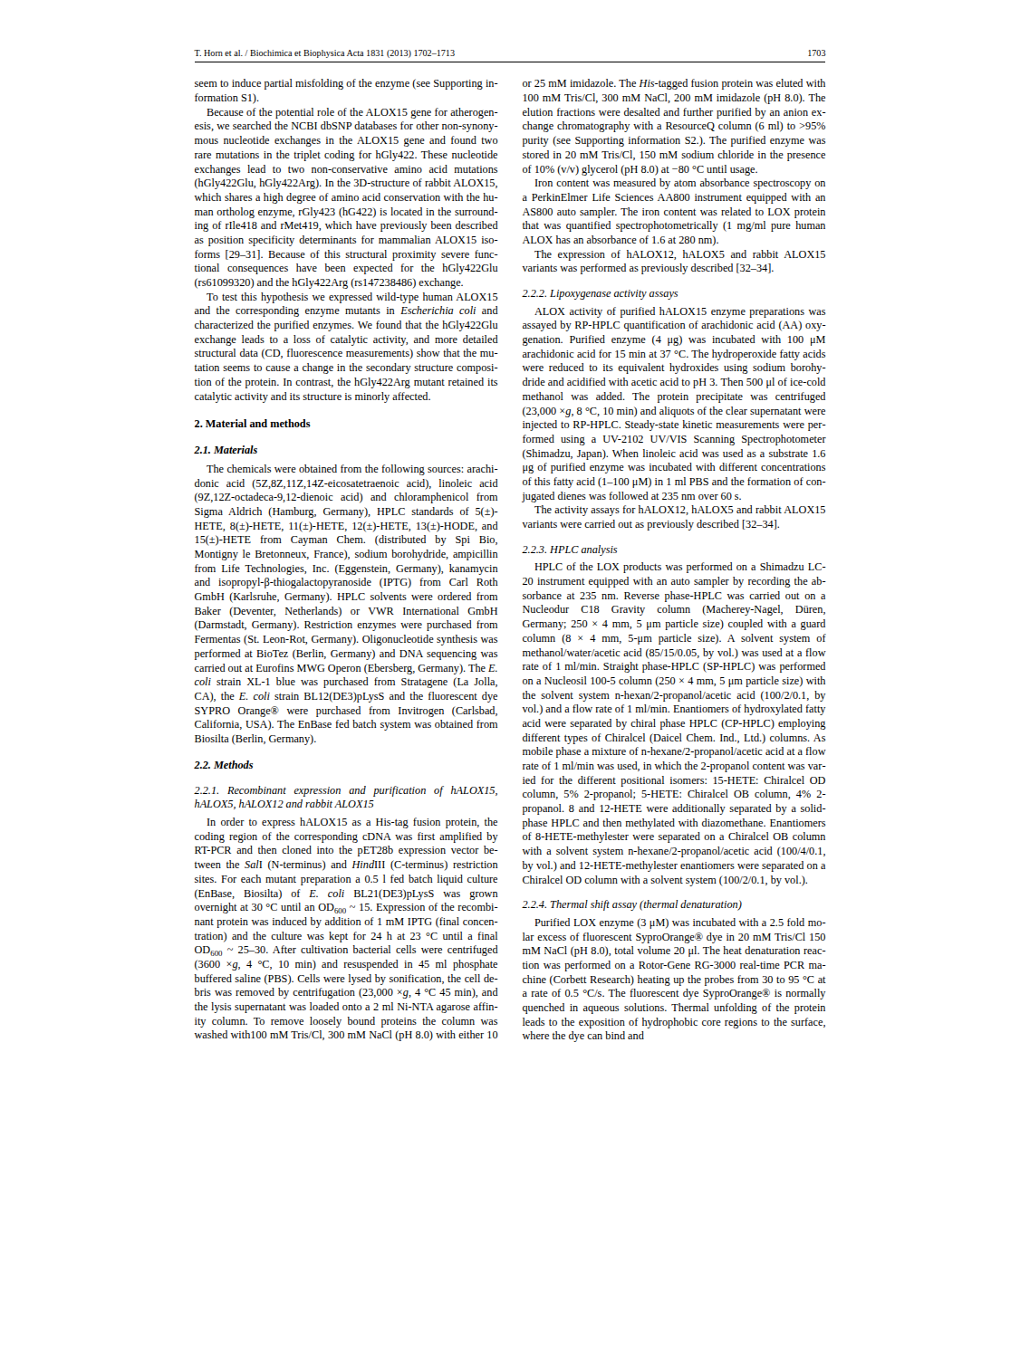T. Horn et al. / Biochimica et Biophysica Acta 1831 (2013) 1702–1713
1703
seem to induce partial misfolding of the enzyme (see Supporting information S1).
Because of the potential role of the ALOX15 gene for atherogenesis, we searched the NCBI dbSNP databases for other non-synonymous nucleotide exchanges in the ALOX15 gene and found two rare mutations in the triplet coding for hGly422. These nucleotide exchanges lead to two non-conservative amino acid mutations (hGly422Glu, hGly422Arg). In the 3D-structure of rabbit ALOX15, which shares a high degree of amino acid conservation with the human ortholog enzyme, rGly423 (hG422) is located in the surrounding of rIle418 and rMet419, which have previously been described as position specificity determinants for mammalian ALOX15 isoforms [29–31]. Because of this structural proximity severe functional consequences have been expected for the hGly422Glu (rs61099320) and the hGly422Arg (rs147238486) exchange.
To test this hypothesis we expressed wild-type human ALOX15 and the corresponding enzyme mutants in Escherichia coli and characterized the purified enzymes. We found that the hGly422Glu exchange leads to a loss of catalytic activity, and more detailed structural data (CD, fluorescence measurements) show that the mutation seems to cause a change in the secondary structure composition of the protein. In contrast, the hGly422Arg mutant retained its catalytic activity and its structure is minorly affected.
2. Material and methods
2.1. Materials
The chemicals were obtained from the following sources: arachidonic acid (5Z,8Z,11Z,14Z-eicosatetraenoic acid), linoleic acid (9Z,12Z-octadeca-9,12-dienoic acid) and chloramphenicol from Sigma Aldrich (Hamburg, Germany), HPLC standards of 5(±)-HETE, 8(±)-HETE, 11(±)-HETE, 12(±)-HETE, 13(±)-HODE, and 15(±)-HETE from Cayman Chem. (distributed by Spi Bio, Montigny le Bretonneux, France), sodium borohydride, ampicillin from Life Technologies, Inc. (Eggenstein, Germany), kanamycin and isopropyl-β-thiogalactopyranoside (IPTG) from Carl Roth GmbH (Karlsruhe, Germany). HPLC solvents were ordered from Baker (Deventer, Netherlands) or VWR International GmbH (Darmstadt, Germany). Restriction enzymes were purchased from Fermentas (St. Leon-Rot, Germany). Oligonucleotide synthesis was performed at BioTez (Berlin, Germany) and DNA sequencing was carried out at Eurofins MWG Operon (Ebersberg, Germany). The E. coli strain XL-1 blue was purchased from Stratagene (La Jolla, CA), the E. coli strain BL12(DE3)pLysS and the fluorescent dye SYPRO Orange® were purchased from Invitrogen (Carlsbad, California, USA). The EnBase fed batch system was obtained from Biosilta (Berlin, Germany).
2.2. Methods
2.2.1. Recombinant expression and purification of hALOX15, hALOX5, hALOX12 and rabbit ALOX15
In order to express hALOX15 as a His-tag fusion protein, the coding region of the corresponding cDNA was first amplified by RT-PCR and then cloned into the pET28b expression vector between the Sal I (N-terminus) and Hind III (C-terminus) restriction sites. For each mutant preparation a 0.5 l fed batch liquid culture (EnBase, Biosilta) of E. coli BL21(DE3)pLysS was grown overnight at 30 °C until an OD600 ~ 15. Expression of the recombinant protein was induced by addition of 1 mM IPTG (final concentration) and the culture was kept for 24 h at 23 °C until a final OD600 ~ 25–30. After cultivation bacterial cells were centrifuged (3600 ×g, 4 °C, 10 min) and resuspended in 45 ml phosphate buffered saline (PBS). Cells were lysed by sonification, the cell debris was removed by centrifugation (23,000 ×g, 4 °C 45 min), and the lysis supernatant was loaded onto a 2 ml Ni-NTA agarose affinity column. To remove loosely bound proteins the column was washed with100 mM Tris/Cl, 300 mM NaCl (pH 8.0) with either 10 or 25 mM imidazole. The His-tagged fusion protein was eluted with 100 mM Tris/Cl, 300 mM NaCl, 200 mM imidazole (pH 8.0). The elution fractions were desalted and further purified by an anion exchange chromatography with a ResourceQ column (6 ml) to >95% purity (see Supporting information S2.). The purified enzyme was stored in 20 mM Tris/Cl, 150 mM sodium chloride in the presence of 10% (v/v) glycerol (pH 8.0) at −80 °C until usage.
Iron content was measured by atom absorbance spectroscopy on a PerkinElmer Life Sciences AA800 instrument equipped with an AS800 auto sampler. The iron content was related to LOX protein that was quantified spectrophotometrically (1 mg/ml pure human ALOX has an absorbance of 1.6 at 280 nm).
The expression of hALOX12, hALOX5 and rabbit ALOX15 variants was performed as previously described [32–34].
2.2.2. Lipoxygenase activity assays
ALOX activity of purified hALOX15 enzyme preparations was assayed by RP-HPLC quantification of arachidonic acid (AA) oxygenation. Purified enzyme (4 μg) was incubated with 100 μM arachidonic acid for 15 min at 37 °C. The hydroperoxide fatty acids were reduced to its equivalent hydroxides using sodium borohydride and acidified with acetic acid to pH 3. Then 500 μl of ice-cold methanol was added. The protein precipitate was centrifuged (23,000 ×g, 8 °C, 10 min) and aliquots of the clear supernatant were injected to RP-HPLC. Steady-state kinetic measurements were performed using a UV-2102 UV/VIS Scanning Spectrophotometer (Shimadzu, Japan). When linoleic acid was used as a substrate 1.6 μg of purified enzyme was incubated with different concentrations of this fatty acid (1–100 μM) in 1 ml PBS and the formation of conjugated dienes was followed at 235 nm over 60 s.
The activity assays for hALOX12, hALOX5 and rabbit ALOX15 variants were carried out as previously described [32–34].
2.2.3. HPLC analysis
HPLC of the LOX products was performed on a Shimadzu LC-20 instrument equipped with an auto sampler by recording the absorbance at 235 nm. Reverse phase-HPLC was carried out on a Nucleodur C18 Gravity column (Macherey-Nagel, Düren, Germany; 250 × 4 mm, 5 μm particle size) coupled with a guard column (8 × 4 mm, 5-μm particle size). A solvent system of methanol/water/acetic acid (85/15/0.05, by vol.) was used at a flow rate of 1 ml/min. Straight phase-HPLC (SP-HPLC) was performed on a Nucleosil 100-5 column (250 × 4 mm, 5 μm particle size) with the solvent system n-hexan/2-propanol/acetic acid (100/2/0.1, by vol.) and a flow rate of 1 ml/min. Enantiomers of hydroxylated fatty acid were separated by chiral phase HPLC (CP-HPLC) employing different types of Chiralcel (Daicel Chem. Ind., Ltd.) columns. As mobile phase a mixture of n-hexane/2-propanol/acetic acid at a flow rate of 1 ml/min was used, in which the 2-propanol content was varied for the different positional isomers: 15-HETE: Chiralcel OD column, 5% 2-propanol; 5-HETE: Chiralcel OB column, 4% 2-propanol. 8 and 12-HETE were additionally separated by a solid-phase HPLC and then methylated with diazomethane. Enantiomers of 8-HETE-methylester were separated on a Chiralcel OB column with a solvent system n-hexane/2-propanol/acetic acid (100/4/0.1, by vol.) and 12-HETE-methylester enantiomers were separated on a Chiralcel OD column with a solvent system (100/2/0.1, by vol.).
2.2.4. Thermal shift assay (thermal denaturation)
Purified LOX enzyme (3 μM) was incubated with a 2.5 fold molar excess of fluorescent SyproOrange® dye in 20 mM Tris/Cl 150 mM NaCl (pH 8.0), total volume 20 μl. The heat denaturation reaction was performed on a Rotor-Gene RG-3000 real-time PCR machine (Corbett Research) heating up the probes from 30 to 95 °C at a rate of 0.5 °C/s. The fluorescent dye SyproOrange® is normally quenched in aqueous solutions. Thermal unfolding of the protein leads to the exposition of hydrophobic core regions to the surface, where the dye can bind and